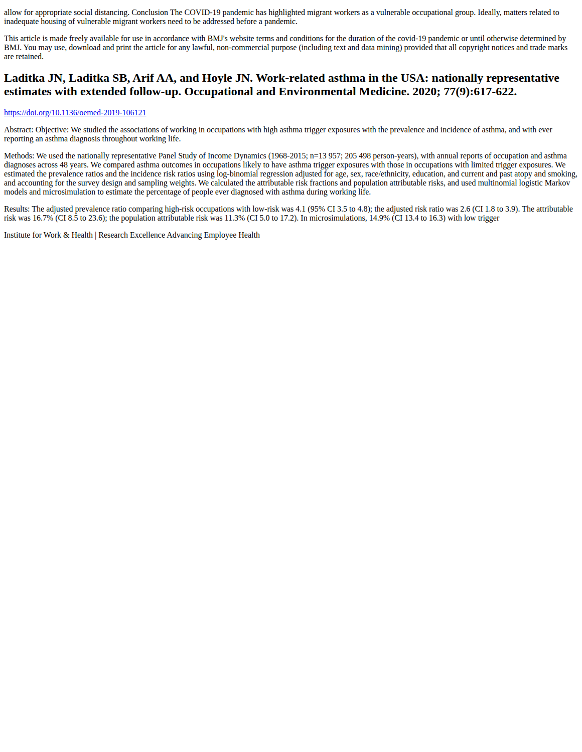allow for appropriate social distancing. Conclusion The COVID-19 pandemic has highlighted migrant workers as a vulnerable occupational group. Ideally, matters related to inadequate housing of vulnerable migrant workers need to be addressed before a pandemic.
This article is made freely available for use in accordance with BMJ's website terms and conditions for the duration of the covid-19 pandemic or until otherwise determined by BMJ. You may use, download and print the article for any lawful, non-commercial purpose (including text and data mining) provided that all copyright notices and trade marks are retained.
Laditka JN, Laditka SB, Arif AA, and Hoyle JN. Work-related asthma in the USA: nationally representative estimates with extended follow-up. Occupational and Environmental Medicine. 2020; 77(9):617-622.
https://doi.org/10.1136/oemed-2019-106121
Abstract: Objective: We studied the associations of working in occupations with high asthma trigger exposures with the prevalence and incidence of asthma, and with ever reporting an asthma diagnosis throughout working life.
Methods: We used the nationally representative Panel Study of Income Dynamics (1968-2015; n=13 957; 205 498 person-years), with annual reports of occupation and asthma diagnoses across 48 years. We compared asthma outcomes in occupations likely to have asthma trigger exposures with those in occupations with limited trigger exposures. We estimated the prevalence ratios and the incidence risk ratios using log-binomial regression adjusted for age, sex, race/ethnicity, education, and current and past atopy and smoking, and accounting for the survey design and sampling weights. We calculated the attributable risk fractions and population attributable risks, and used multinomial logistic Markov models and microsimulation to estimate the percentage of people ever diagnosed with asthma during working life.
Results: The adjusted prevalence ratio comparing high-risk occupations with low-risk was 4.1 (95% CI 3.5 to 4.8); the adjusted risk ratio was 2.6 (CI 1.8 to 3.9). The attributable risk was 16.7% (CI 8.5 to 23.6); the population attributable risk was 11.3% (CI 5.0 to 17.2). In microsimulations, 14.9% (CI 13.4 to 16.3) with low trigger
Institute for Work & Health | Research Excellence Advancing Employee Health